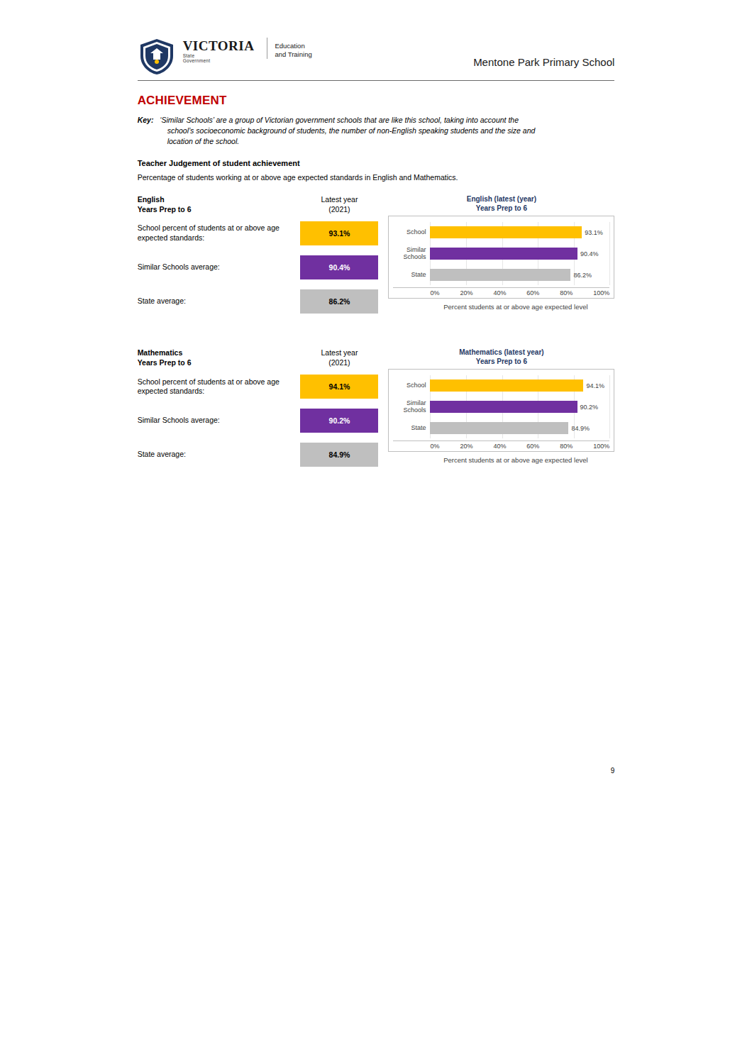VICTORIA
State
Government
Education
and Training
Mentone Park Primary School
ACHIEVEMENT
Key: ‘Similar Schools’ are a group of Victorian government schools that are like this school, taking into account the school’s socioeconomic background of students, the number of non-English speaking students and the size and location of the school.
Teacher Judgement of student achievement
Percentage of students working at or above age expected standards in English and Mathematics.
English
Years Prep to 6
Latest year
(2021)
School percent of students at or above age expected standards:
93.1%
Similar Schools average:
90.4%
State average:
86.2%
English (latest (year)
Years Prep to 6
School
93.1%
Similar
Schools
90.4%
State
86.2%
0% 20% 40% 60% 80% 100%
Percent students at or above age expected level
Mathematics
Years Prep to 6
Latest year
(2021)
School percent of students at or above age expected standards:
94.1%
Similar Schools average:
90.2%
State average:
84.9%
Mathematics (latest year)
Years Prep to 6
School
94.1%
Similar
Schools
90.2%
State
84.9%
0% 20% 40% 60% 80% 100%
Percent students at or above age expected level
9